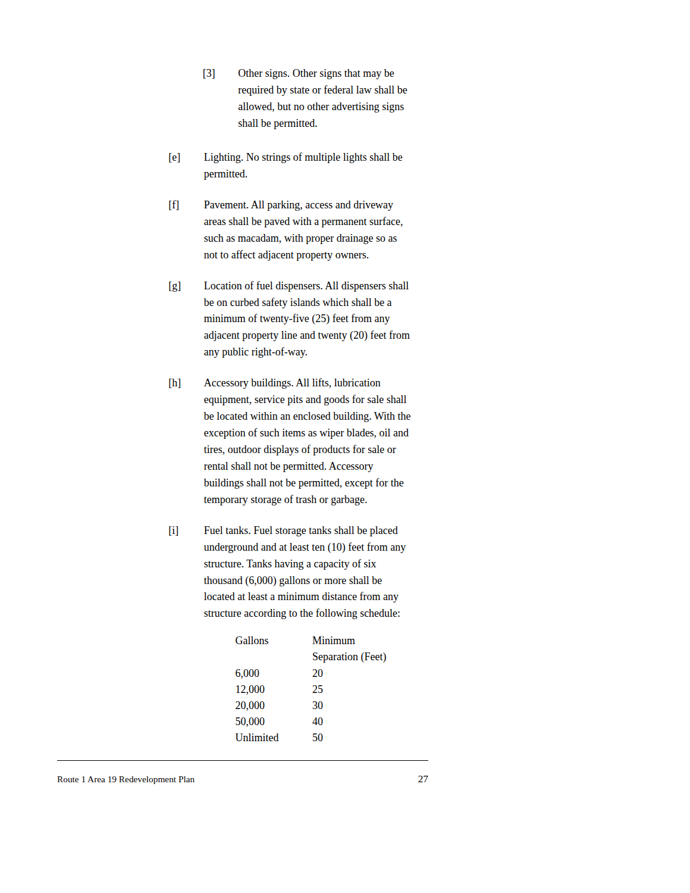[3]
Other signs. Other signs that may be required by state or federal law shall be allowed, but no other advertising signs shall be permitted.
[e]
Lighting. No strings of multiple lights shall be permitted.
[f]
Pavement. All parking, access and driveway areas shall be paved with a permanent surface, such as macadam, with proper drainage so as not to affect adjacent property owners.
[g]
Location of fuel dispensers. All dispensers shall be on curbed safety islands which shall be a minimum of twenty-five (25) feet from any adjacent property line and twenty (20) feet from any public right-of-way.
[h]
Accessory buildings. All lifts, lubrication equipment, service pits and goods for sale shall be located within an enclosed building. With the exception of such items as wiper blades, oil and tires, outdoor displays of products for sale or rental shall not be permitted. Accessory buildings shall not be permitted, except for the temporary storage of trash or garbage.
[i]
Fuel tanks. Fuel storage tanks shall be placed underground and at least ten (10) feet from any structure. Tanks having a capacity of six thousand (6,000) gallons or more shall be located at least a minimum distance from any structure according to the following schedule:
| Gallons | Minimum |
| | Separation (Feet) |
| 6,000 | 20 |
| 12,000 | 25 |
| 20,000 | 30 |
| 50,000 | 40 |
| Unlimited | 50 |
Route 1 Area 19 Redevelopment Plan
27